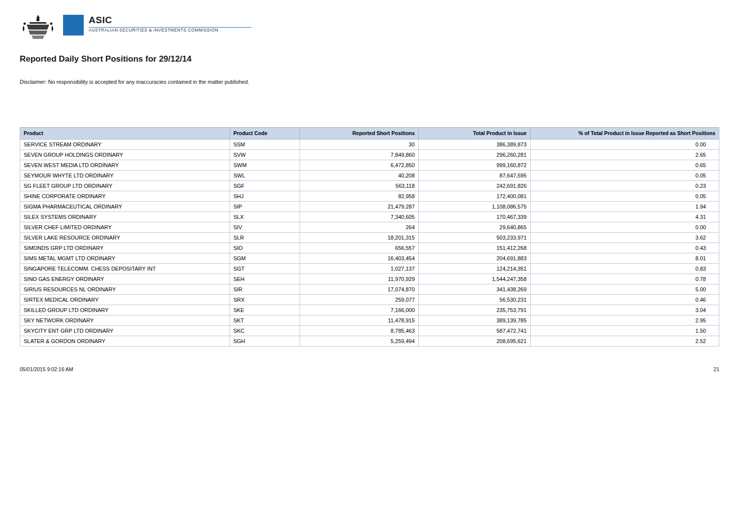ASIC
Australian Securities & Investments Commission
Reported Daily Short Positions for 29/12/14
Disclaimer: No responsibility is accepted for any inaccuracies contained in the matter published.
| Product | Product Code | Reported Short Positions | Total Product in Issue | % of Total Product in Issue Reported as Short Positions |
| --- | --- | --- | --- | --- |
| SERVICE STREAM ORDINARY | SSM | 30 | 386,389,873 | 0.00 |
| SEVEN GROUP HOLDINGS ORDINARY | SVW | 7,849,860 | 296,260,281 | 2.65 |
| SEVEN WEST MEDIA LTD ORDINARY | SWM | 6,472,850 | 999,160,872 | 0.65 |
| SEYMOUR WHYTE LTD ORDINARY | SWL | 40,208 | 87,647,595 | 0.05 |
| SG FLEET GROUP LTD ORDINARY | SGF | 563,118 | 242,691,826 | 0.23 |
| SHINE CORPORATE ORDINARY | SHJ | 82,958 | 172,400,081 | 0.05 |
| SIGMA PHARMACEUTICAL ORDINARY | SIP | 21,479,287 | 1,108,086,575 | 1.94 |
| SILEX SYSTEMS ORDINARY | SLX | 7,340,605 | 170,467,339 | 4.31 |
| SILVER CHEF LIMITED ORDINARY | SIV | 264 | 29,640,865 | 0.00 |
| SILVER LAKE RESOURCE ORDINARY | SLR | 18,201,315 | 503,233,971 | 3.62 |
| SIMONDS GRP LTD ORDINARY | SIO | 656,557 | 151,412,268 | 0.43 |
| SIMS METAL MGMT LTD ORDINARY | SGM | 16,403,454 | 204,691,883 | 8.01 |
| SINGAPORE TELECOMM. CHESS DEPOSITARY INT | SGT | 1,027,137 | 124,214,351 | 0.83 |
| SINO GAS ENERGY ORDINARY | SEH | 11,970,929 | 1,544,247,358 | 0.78 |
| SIRIUS RESOURCES NL ORDINARY | SIR | 17,074,870 | 341,438,269 | 5.00 |
| SIRTEX MEDICAL ORDINARY | SRX | 259,077 | 56,530,231 | 0.46 |
| SKILLED GROUP LTD ORDINARY | SKE | 7,166,000 | 235,753,791 | 3.04 |
| SKY NETWORK ORDINARY | SKT | 11,478,915 | 389,139,785 | 2.95 |
| SKYCITY ENT GRP LTD ORDINARY | SKC | 8,785,463 | 587,472,741 | 1.50 |
| SLATER & GORDON ORDINARY | SGH | 5,259,494 | 208,695,621 | 2.52 |
05/01/2015 9:02:16 AM
21